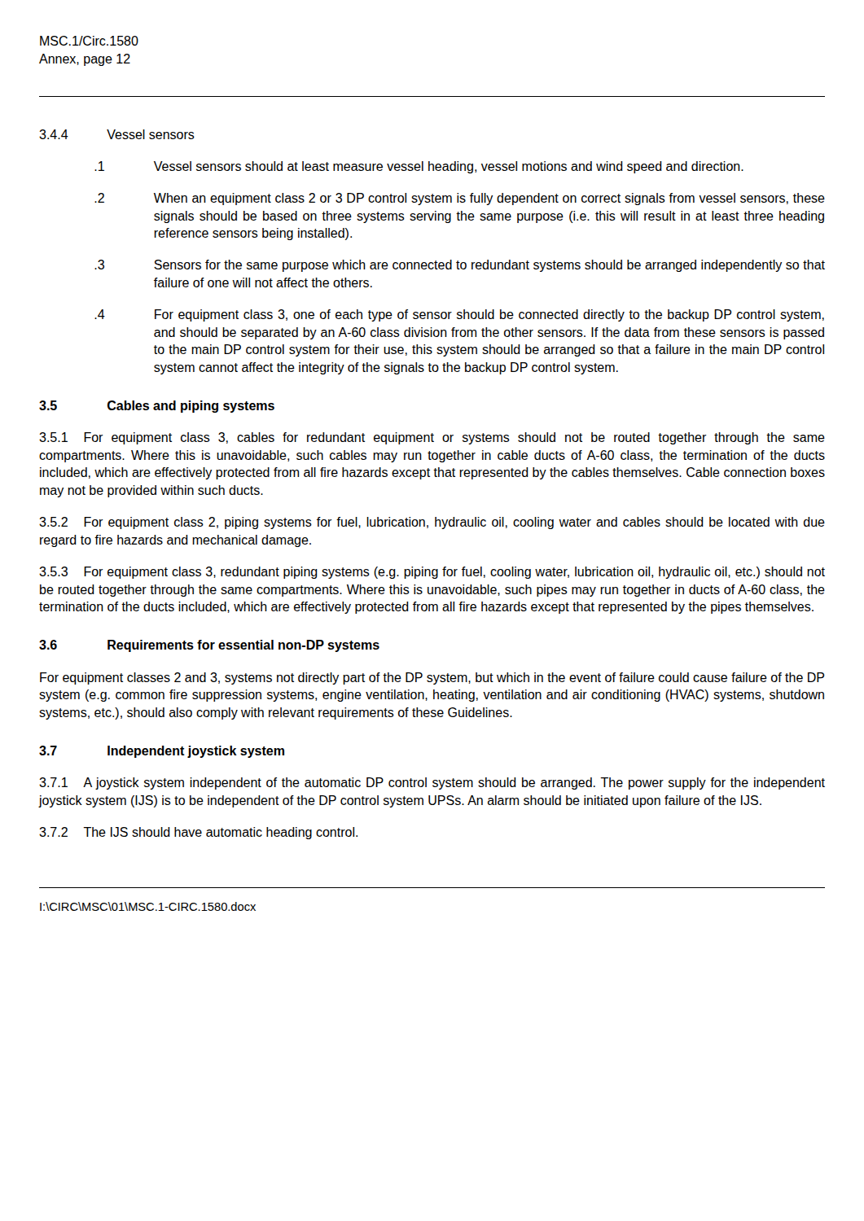MSC.1/Circ.1580
Annex, page 12
3.4.4
Vessel sensors
.1
Vessel sensors should at least measure vessel heading, vessel motions and wind speed and direction.
.2
When an equipment class 2 or 3 DP control system is fully dependent on correct signals from vessel sensors, these signals should be based on three systems serving the same purpose (i.e. this will result in at least three heading reference sensors being installed).
.3
Sensors for the same purpose which are connected to redundant systems should be arranged independently so that failure of one will not affect the others.
.4
For equipment class 3, one of each type of sensor should be connected directly to the backup DP control system, and should be separated by an A-60 class division from the other sensors. If the data from these sensors is passed to the main DP control system for their use, this system should be arranged so that a failure in the main DP control system cannot affect the integrity of the signals to the backup DP control system.
3.5
Cables and piping systems
3.5.1 For equipment class 3, cables for redundant equipment or systems should not be routed together through the same compartments. Where this is unavoidable, such cables may run together in cable ducts of A-60 class, the termination of the ducts included, which are effectively protected from all fire hazards except that represented by the cables themselves. Cable connection boxes may not be provided within such ducts.
3.5.2 For equipment class 2, piping systems for fuel, lubrication, hydraulic oil, cooling water and cables should be located with due regard to fire hazards and mechanical damage.
3.5.3 For equipment class 3, redundant piping systems (e.g. piping for fuel, cooling water, lubrication oil, hydraulic oil, etc.) should not be routed together through the same compartments. Where this is unavoidable, such pipes may run together in ducts of A-60 class, the termination of the ducts included, which are effectively protected from all fire hazards except that represented by the pipes themselves.
3.6
Requirements for essential non-DP systems
For equipment classes 2 and 3, systems not directly part of the DP system, but which in the event of failure could cause failure of the DP system (e.g. common fire suppression systems, engine ventilation, heating, ventilation and air conditioning (HVAC) systems, shutdown systems, etc.), should also comply with relevant requirements of these Guidelines.
3.7
Independent joystick system
3.7.1 A joystick system independent of the automatic DP control system should be arranged. The power supply for the independent joystick system (IJS) is to be independent of the DP control system UPSs. An alarm should be initiated upon failure of the IJS.
3.7.2 The IJS should have automatic heading control.
I:\CIRC\MSC\01\MSC.1-CIRC.1580.docx